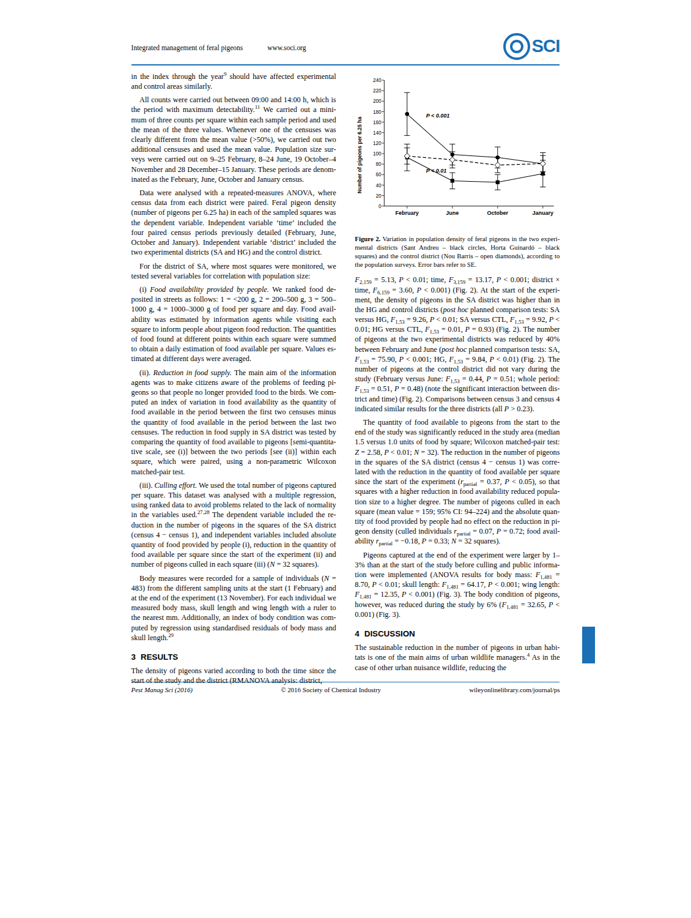Integrated management of feral pigeons
www.soci.org
SCI
in the index through the year9 should have affected experimental and control areas similarly.
All counts were carried out between 09:00 and 14:00 h, which is the period with maximum detectability.11 We carried out a minimum of three counts per square within each sample period and used the mean of the three values. Whenever one of the censuses was clearly different from the mean value (>50%), we carried out two additional censuses and used the mean value. Population size surveys were carried out on 9–25 February, 8–24 June, 19 October–4 November and 28 December–15 January. These periods are denominated as the February, June, October and January census.
Data were analysed with a repeated-measures ANOVA, where census data from each district were paired. Feral pigeon density (number of pigeons per 6.25 ha) in each of the sampled squares was the dependent variable. Independent variable ‘time’ included the four paired census periods previously detailed (February, June, October and January). Independent variable ‘district’ included the two experimental districts (SA and HG) and the control district.
For the district of SA, where most squares were monitored, we tested several variables for correlation with population size:
(i) Food availability provided by people. We ranked food deposited in streets as follows: 1 = <200 g, 2 = 200–500 g, 3 = 500–1000 g, 4 = 1000–3000 g of food per square and day. Food availability was estimated by information agents while visiting each square to inform people about pigeon food reduction. The quantities of food found at different points within each square were summed to obtain a daily estimation of food available per square. Values estimated at different days were averaged.
(ii). Reduction in food supply. The main aim of the information agents was to make citizens aware of the problems of feeding pigeons so that people no longer provided food to the birds. We computed an index of variation in food availability as the quantity of food available in the period between the first two censuses minus the quantity of food available in the period between the last two censuses. The reduction in food supply in SA district was tested by comparing the quantity of food available to pigeons [semi-quantitative scale, see (i)] between the two periods [see (ii)] within each square, which were paired, using a non-parametric Wilcoxon matched-pair test.
(iii). Culling effort. We used the total number of pigeons captured per square. This dataset was analysed with a multiple regression, using ranked data to avoid problems related to the lack of normality in the variables used.27,28 The dependent variable included the reduction in the number of pigeons in the squares of the SA district (census 4 − census 1), and independent variables included absolute quantity of food provided by people (i), reduction in the quantity of food available per square since the start of the experiment (ii) and number of pigeons culled in each square (iii) (N = 32 squares).
Body measures were recorded for a sample of individuals (N = 483) from the different sampling units at the start (1 February) and at the end of the experiment (13 November). For each individual we measured body mass, skull length and wing length with a ruler to the nearest mm. Additionally, an index of body condition was computed by regression using standardised residuals of body mass and skull length.29
3 RESULTS
The density of pigeons varied according to both the time since the start of the study and the district (RMANOVA analysis: district,
Number of pigeons per 6.25 ha 0 20 40 60 80 100 120 140 160 180 200 220 240 February June October January P < 0.001 P < 0.01
Figure 2. Variation in population density of feral pigeons in the two experimental districts (Sant Andreu – black circles, Horta Guinardó – black squares) and the control district (Nou Barris – open diamonds), according to the population surveys. Error bars refer to SE.
F2,159 = 5.13, P < 0.01; time, F3,159 = 13.17, P < 0.001; district × time, F6,159 = 3.60, P < 0.001) (Fig. 2). At the start of the experiment, the density of pigeons in the SA district was higher than in the HG and control districts (post hoc planned comparison tests: SA versus HG, F1,53 = 9.26, P < 0.01; SA versus CTL, F1,53 = 9.92, P < 0.01; HG versus CTL, F1,53 = 0.01, P = 0.93) (Fig. 2). The number of pigeons at the two experimental districts was reduced by 40% between February and June (post hoc planned comparison tests: SA, F1,53 = 75.90, P < 0.001; HG, F1,53 = 9.84, P < 0.01) (Fig. 2). The number of pigeons at the control district did not vary during the study (February versus June: F1,53 = 0.44, P = 0.51; whole period: F1,53 = 0.51, P = 0.48) (note the significant interaction between district and time) (Fig. 2). Comparisons between census 3 and census 4 indicated similar results for the three districts (all P > 0.23).
The quantity of food available to pigeons from the start to the end of the study was significantly reduced in the study area (median 1.5 versus 1.0 units of food by square; Wilcoxon matched-pair test: Z = 2.58, P < 0.01; N = 32). The reduction in the number of pigeons in the squares of the SA district (census 4 − census 1) was correlated with the reduction in the quantity of food available per square since the start of the experiment (rpartial = 0.37, P < 0.05), so that squares with a higher reduction in food availability reduced population size to a higher degree. The number of pigeons culled in each square (mean value = 159; 95% CI: 94–224) and the absolute quantity of food provided by people had no effect on the reduction in pigeon density (culled individuals rpartial = 0.07, P = 0.72; food availability rpartial = −0.18, P = 0.33; N = 32 squares).
Pigeons captured at the end of the experiment were larger by 1–3% than at the start of the study before culling and public information were implemented (ANOVA results for body mass: F1,481 = 8.70, P < 0.01; skull length: F1,481 = 64.17, P < 0.001; wing length: F1,481 = 12.35, P < 0.001) (Fig. 3). The body condition of pigeons, however, was reduced during the study by 6% (F1,481 = 32.65, P < 0.001) (Fig. 3).
4 DISCUSSION
The sustainable reduction in the number of pigeons in urban habitats is one of the main aims of urban wildlife managers.4 As in the case of other urban nuisance wildlife, reducing the
Pest Manag Sci (2016)
© 2016 Society of Chemical Industry
wileyonlinelibrary.com/journal/ps